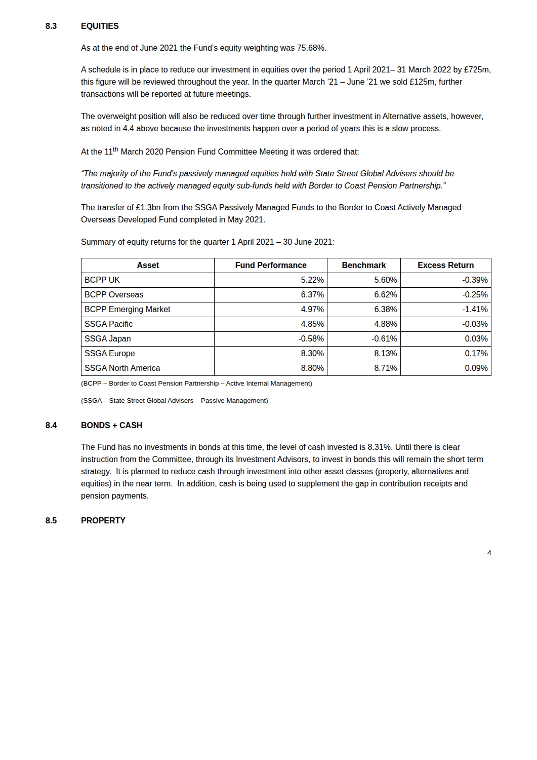8.3 EQUITIES
As at the end of June 2021 the Fund’s equity weighting was 75.68%.
A schedule is in place to reduce our investment in equities over the period 1 April 2021– 31 March 2022 by £725m, this figure will be reviewed throughout the year. In the quarter March ’21 – June ’21 we sold £125m, further transactions will be reported at future meetings.
The overweight position will also be reduced over time through further investment in Alternative assets, however, as noted in 4.4 above because the investments happen over a period of years this is a slow process.
At the 11th March 2020 Pension Fund Committee Meeting it was ordered that:
“The majority of the Fund's passively managed equities held with State Street Global Advisers should be transitioned to the actively managed equity sub-funds held with Border to Coast Pension Partnership.”
The transfer of £1.3bn from the SSGA Passively Managed Funds to the Border to Coast Actively Managed Overseas Developed Fund completed in May 2021.
Summary of equity returns for the quarter 1 April 2021 – 30 June 2021:
| Asset | Fund Performance | Benchmark | Excess Return |
| --- | --- | --- | --- |
| BCPP UK | 5.22% | 5.60% | -0.39% |
| BCPP Overseas | 6.37% | 6.62% | -0.25% |
| BCPP Emerging Market | 4.97% | 6.38% | -1.41% |
| SSGA Pacific | 4.85% | 4.88% | -0.03% |
| SSGA Japan | -0.58% | -0.61% | 0.03% |
| SSGA Europe | 8.30% | 8.13% | 0.17% |
| SSGA North America | 8.80% | 8.71% | 0.09% |
(BCPP – Border to Coast Pension Partnership – Active Internal Management)
(SSGA – State Street Global Advisers – Passive Management)
8.4 BONDS + CASH
The Fund has no investments in bonds at this time, the level of cash invested is 8.31%. Until there is clear instruction from the Committee, through its Investment Advisors, to invest in bonds this will remain the short term strategy. It is planned to reduce cash through investment into other asset classes (property, alternatives and equities) in the near term. In addition, cash is being used to supplement the gap in contribution receipts and pension payments.
8.5 PROPERTY
4